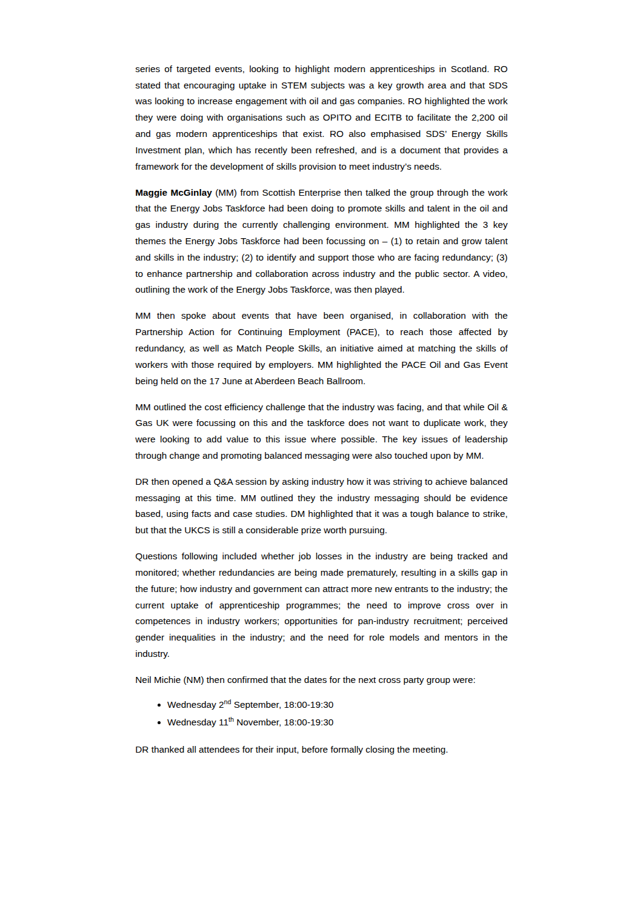series of targeted events, looking to highlight modern apprenticeships in Scotland. RO stated that encouraging uptake in STEM subjects was a key growth area and that SDS was looking to increase engagement with oil and gas companies. RO highlighted the work they were doing with organisations such as OPITO and ECITB to facilitate the 2,200 oil and gas modern apprenticeships that exist. RO also emphasised SDS’ Energy Skills Investment plan, which has recently been refreshed, and is a document that provides a framework for the development of skills provision to meet industry’s needs.
Maggie McGinlay (MM) from Scottish Enterprise then talked the group through the work that the Energy Jobs Taskforce had been doing to promote skills and talent in the oil and gas industry during the currently challenging environment. MM highlighted the 3 key themes the Energy Jobs Taskforce had been focussing on – (1) to retain and grow talent and skills in the industry; (2) to identify and support those who are facing redundancy; (3) to enhance partnership and collaboration across industry and the public sector. A video, outlining the work of the Energy Jobs Taskforce, was then played.
MM then spoke about events that have been organised, in collaboration with the Partnership Action for Continuing Employment (PACE), to reach those affected by redundancy, as well as Match People Skills, an initiative aimed at matching the skills of workers with those required by employers. MM highlighted the PACE Oil and Gas Event being held on the 17 June at Aberdeen Beach Ballroom.
MM outlined the cost efficiency challenge that the industry was facing, and that while Oil & Gas UK were focussing on this and the taskforce does not want to duplicate work, they were looking to add value to this issue where possible. The key issues of leadership through change and promoting balanced messaging were also touched upon by MM.
DR then opened a Q&A session by asking industry how it was striving to achieve balanced messaging at this time. MM outlined they the industry messaging should be evidence based, using facts and case studies. DM highlighted that it was a tough balance to strike, but that the UKCS is still a considerable prize worth pursuing.
Questions following included whether job losses in the industry are being tracked and monitored; whether redundancies are being made prematurely, resulting in a skills gap in the future; how industry and government can attract more new entrants to the industry; the current uptake of apprenticeship programmes; the need to improve cross over in competences in industry workers; opportunities for pan-industry recruitment; perceived gender inequalities in the industry; and the need for role models and mentors in the industry.
Neil Michie (NM) then confirmed that the dates for the next cross party group were:
Wednesday 2nd September, 18:00-19:30
Wednesday 11th November, 18:00-19:30
DR thanked all attendees for their input, before formally closing the meeting.